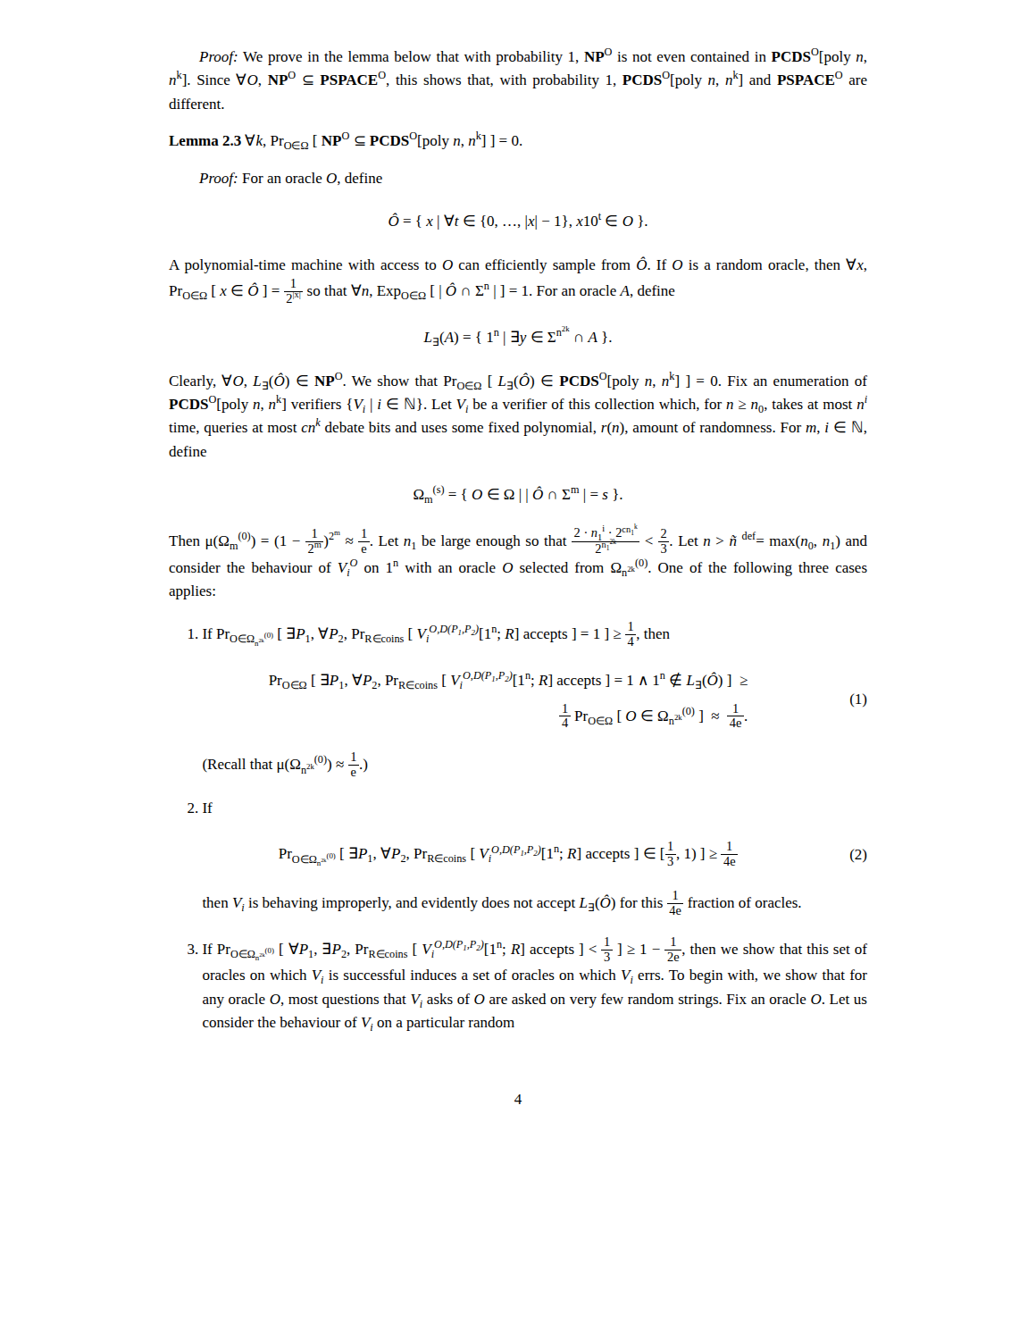Proof: We prove in the lemma below that with probability 1, NPO is not even contained in PCDSO[poly n, nk]. Since ∀O, NPO ⊆ PSPACEO, this shows that, with probability 1, PCDSO[poly n, nk] and PSPACEO are different.
Lemma 2.3 ∀k, PrO∈Ω [ NPO ⊆ PCDSO[poly n, nk] ] = 0.
Proof: For an oracle O, define
Ô = { x | ∀t ∈ {0, …, |x| − 1}, x10t ∈ O }.
A polynomial-time machine with access to O can efficiently sample from Ô. If O is a random oracle, then ∀x, PrO∈Ω [ x ∈ Ô ] = 12|x| so that ∀n, ExpO∈Ω [ | Ô ∩ Σn | ] = 1. For an oracle A, define
L∃(A) = { 1n | ∃y ∈ Σn2k ∩ A }.
Clearly, ∀O, L∃(Ô) ∈ NPO. We show that PrO∈Ω [ L∃(Ô) ∈ PCDSO[poly n, nk] ] = 0. Fix an enumeration of PCDSO[poly n, nk] verifiers {Vi | i ∈ ℕ}. Let Vi be a verifier of this collection which, for n ≥ n0, takes at most ni time, queries at most cnk debate bits and uses some fixed polynomial, r(n), amount of randomness. For m, i ∈ ℕ, define
Ωm(s) = { O ∈ Ω | | Ô ∩ Σm | = s }.
Then μ(Ωm(0)) = (1 − 12m)2m ≈ 1 e. Let n1 be large enough so that 2 · n1i · 2cn1k 2n12k < 23. Let n > ñ def= max(n0, n1) and consider the behaviour of ViO on 1n with an oracle O selected from Ωn2k(0). One of the following three cases applies:
If PrO∈Ωn2k(0) [ ∃P1, ∀P2, PrR∈coins [ ViO,D(P1,P2)[1n; R] accepts ] = 1 ] ≥ 14, then
PrO∈Ω [ ∃P1, ∀P2, PrR∈coins [ ViO,D(P1,P2)[1n; R] accepts ] = 1 ∧ 1n ∉ L∃(Ô) ] ≥
14 PrO∈Ω [ O ∈ Ωn2k(0) ] ≈ 14e.
(1)
(Recall that μ(Ωn2k(0)) ≈ 1 e.)
If
PrO∈Ωn2k(0) [ ∃P1, ∀P2, PrR∈coins [ ViO,D(P1,P2)[1n; R] accepts ] ∈ [13, 1) ] ≥ 14e
(2)
then Vi is behaving improperly, and evidently does not accept L∃(Ô) for this 14e fraction of oracles.
If PrO∈Ωn2k(0) [ ∀P1, ∃P2, PrR∈coins [ ViO,D(P1,P2)[1n; R] accepts ] < 13 ] ≥ 1 − 12e, then we show that this set of oracles on which Vi is successful induces a set of oracles on which Vi errs. To begin with, we show that for any oracle O, most questions that Vi asks of O are asked on very few random strings. Fix an oracle O. Let us consider the behaviour of Vi on a particular random
4